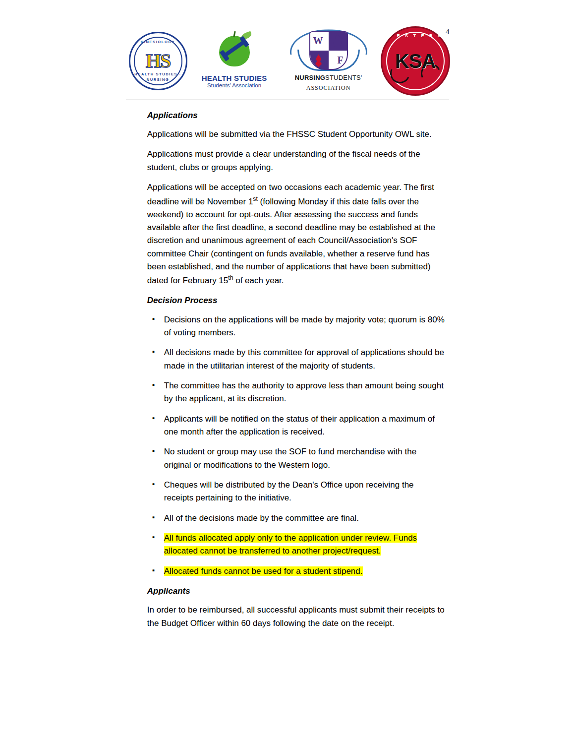4
KINESIOLOGY
HS
HEALTH STUDIES · NURSING
HEALTH STUDIES
Students' Association
W
F
NURSINGSTUDENTS'
ASSOCIATION
W E S T E R N
KSA
Applications
Applications will be submitted via the FHSSC Student Opportunity OWL site.
Applications must provide a clear understanding of the fiscal needs of the student, clubs or groups applying.
Applications will be accepted on two occasions each academic year. The first deadline will be November 1st (following Monday if this date falls over the weekend) to account for opt-outs. After assessing the success and funds available after the first deadline, a second deadline may be established at the discretion and unanimous agreement of each Council/Association's SOF committee Chair (contingent on funds available, whether a reserve fund has been established, and the number of applications that have been submitted) dated for February 15th of each year.
Decision Process
Decisions on the applications will be made by majority vote; quorum is 80% of voting members.
All decisions made by this committee for approval of applications should be made in the utilitarian interest of the majority of students.
The committee has the authority to approve less than amount being sought by the applicant, at its discretion.
Applicants will be notified on the status of their application a maximum of one month after the application is received.
No student or group may use the SOF to fund merchandise with the original or modifications to the Western logo.
Cheques will be distributed by the Dean's Office upon receiving the receipts pertaining to the initiative.
All of the decisions made by the committee are final.
All funds allocated apply only to the application under review. Funds allocated cannot be transferred to another project/request.
Allocated funds cannot be used for a student stipend.
Applicants
In order to be reimbursed, all successful applicants must submit their receipts to the Budget Officer within 60 days following the date on the receipt.